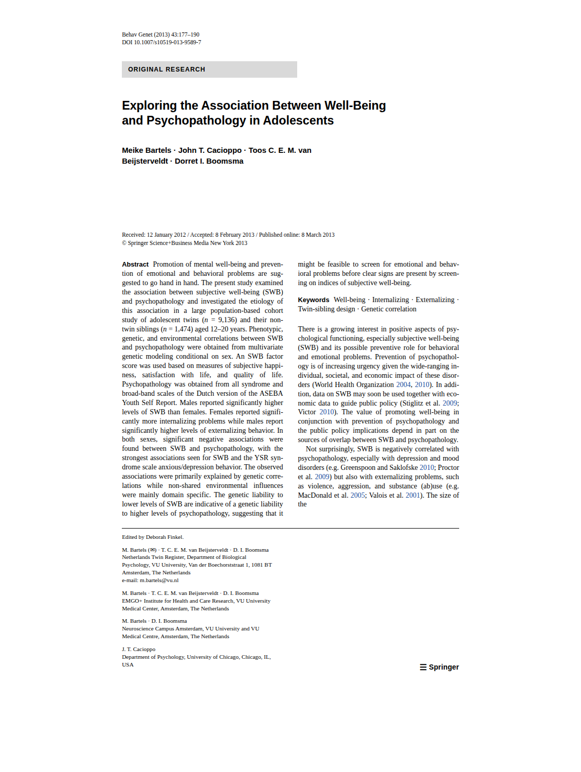Behav Genet (2013) 43:177–190
DOI 10.1007/s10519-013-9589-7
Original Research
Exploring the Association Between Well-Being
and Psychopathology in Adolescents
Meike Bartels · John T. Cacioppo · Toos C. E. M. van
Beijsterveldt · Dorret I. Boomsma
Received: 12 January 2012 / Accepted: 8 February 2013 / Published online: 8 March 2013
© Springer Science+Business Media New York 2013
Abstract Promotion of mental well-being and prevention of emotional and behavioral problems are suggested to go hand in hand. The present study examined the association between subjective well-being (SWB) and psychopathology and investigated the etiology of this association in a large population-based cohort study of adolescent twins (n = 9,136) and their non-twin siblings (n = 1,474) aged 12–20 years. Phenotypic, genetic, and environmental correlations between SWB and psychopathology were obtained from multivariate genetic modeling conditional on sex. An SWB factor score was used based on measures of subjective happiness, satisfaction with life, and quality of life. Psychopathology was obtained from all syndrome and broad-band scales of the Dutch version of the ASEBA Youth Self Report. Males reported significantly higher levels of SWB than females. Females reported significantly more internalizing problems while males report significantly higher levels of externalizing behavior. In both sexes, significant negative associations were found between SWB and psychopathology, with the strongest associations seen for SWB and the YSR syndrome scale anxious/depression behavior. The observed associations were primarily explained by genetic correlations while non-shared environmental influences were mainly domain specific. The genetic liability to lower levels of SWB are indicative of a genetic liability to higher levels of psychopathology, suggesting that it might be feasible to screen for emotional and behavioral problems before clear signs are present by screening on indices of subjective well-being.
Keywords Well-being · Internalizing · Externalizing · Twin-sibling design · Genetic correlation
There is a growing interest in positive aspects of psychological functioning, especially subjective well-being (SWB) and its possible preventive role for behavioral and emotional problems. Prevention of psychopathology is of increasing urgency given the wide-ranging individual, societal, and economic impact of these disorders (World Health Organization 2004, 2010). In addition, data on SWB may soon be used together with economic data to guide public policy (Stiglitz et al. 2009; Victor 2010). The value of promoting well-being in conjunction with prevention of psychopathology and the public policy implications depend in part on the sources of overlap between SWB and psychopathology.
Not surprisingly, SWB is negatively correlated with psychopathology, especially with depression and mood disorders (e.g. Greenspoon and Saklofske 2010; Proctor et al. 2009) but also with externalizing problems, such as violence, aggression, and substance (ab)use (e.g. MacDonald et al. 2005; Valois et al. 2001). The size of the
Edited by Deborah Finkel.
M. Bartels (✉) · T. C. E. M. van Beijsterveldt · D. I. Boomsma
Netherlands Twin Register, Department of Biological
Psychology, VU University, Van der Boechorststraat 1, 1081 BT
Amsterdam, The Netherlands
e-mail: m.bartels@vu.nl
M. Bartels · T. C. E. M. van Beijsterveldt · D. I. Boomsma
EMGO+ Institute for Health and Care Research, VU University
Medical Center, Amsterdam, The Netherlands
M. Bartels · D. I. Boomsma
Neuroscience Campus Amsterdam, VU University and VU
Medical Centre, Amsterdam, The Netherlands
J. T. Cacioppo
Department of Psychology, University of Chicago, Chicago, IL,
USA
☰Springer